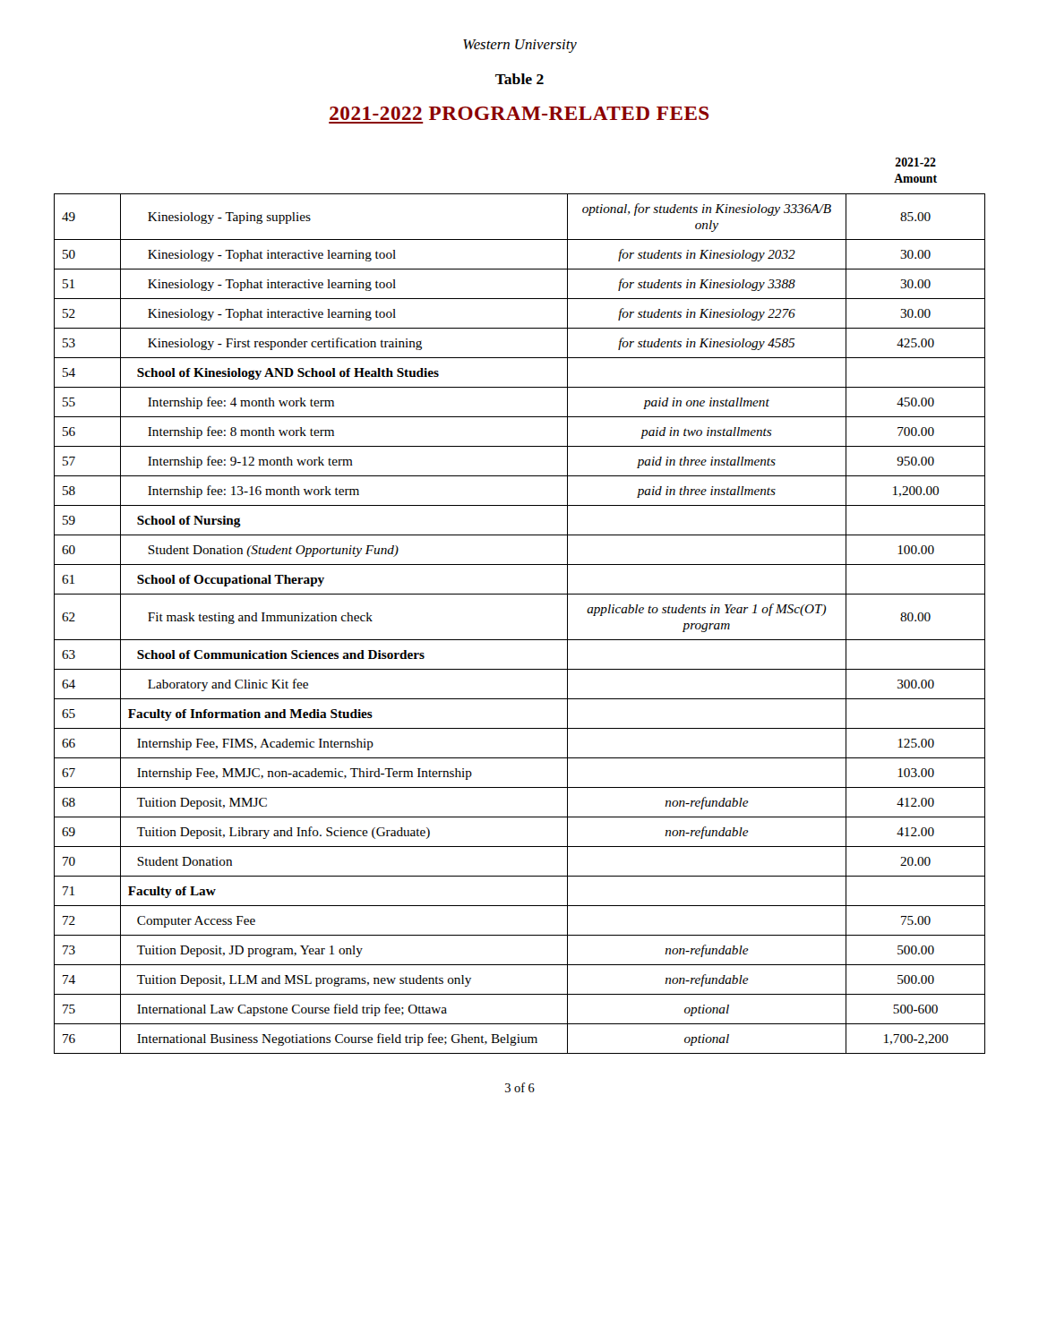Western University
Table 2
2021-2022 PROGRAM-RELATED FEES
| | | | 2021-22 Amount |
| --- | --- | --- | --- |
| 49 | Kinesiology - Taping supplies | optional, for students in Kinesiology 3336A/B only | 85.00 |
| 50 | Kinesiology - Tophat interactive learning tool | for students in Kinesiology 2032 | 30.00 |
| 51 | Kinesiology - Tophat interactive learning tool | for students in Kinesiology 3388 | 30.00 |
| 52 | Kinesiology - Tophat interactive learning tool | for students in Kinesiology 2276 | 30.00 |
| 53 | Kinesiology - First responder certification training | for students in Kinesiology 4585 | 425.00 |
| 54 | School of Kinesiology AND School of Health Studies | | |
| 55 | Internship fee: 4 month work term | paid in one installment | 450.00 |
| 56 | Internship fee: 8 month work term | paid in two installments | 700.00 |
| 57 | Internship fee: 9-12 month work term | paid in three installments | 950.00 |
| 58 | Internship fee: 13-16 month work term | paid in three installments | 1,200.00 |
| 59 | School of Nursing | | |
| 60 | Student Donation (Student Opportunity Fund) | | 100.00 |
| 61 | School of Occupational Therapy | | |
| 62 | Fit mask testing and Immunization check | applicable to students in Year 1 of MSc(OT) program | 80.00 |
| 63 | School of Communication Sciences and Disorders | | |
| 64 | Laboratory and Clinic Kit fee | | 300.00 |
| 65 | Faculty of Information and Media Studies | | |
| 66 | Internship Fee, FIMS, Academic Internship | | 125.00 |
| 67 | Internship Fee, MMJC, non-academic, Third-Term Internship | | 103.00 |
| 68 | Tuition Deposit, MMJC | non-refundable | 412.00 |
| 69 | Tuition Deposit, Library and Info. Science (Graduate) | non-refundable | 412.00 |
| 70 | Student Donation | | 20.00 |
| 71 | Faculty of Law | | |
| 72 | Computer Access Fee | | 75.00 |
| 73 | Tuition Deposit, JD program, Year 1 only | non-refundable | 500.00 |
| 74 | Tuition Deposit, LLM and MSL programs, new students only | non-refundable | 500.00 |
| 75 | International Law Capstone Course field trip fee; Ottawa | optional | 500-600 |
| 76 | International Business Negotiations Course field trip fee; Ghent, Belgium | optional | 1,700-2,200 |
3 of 6